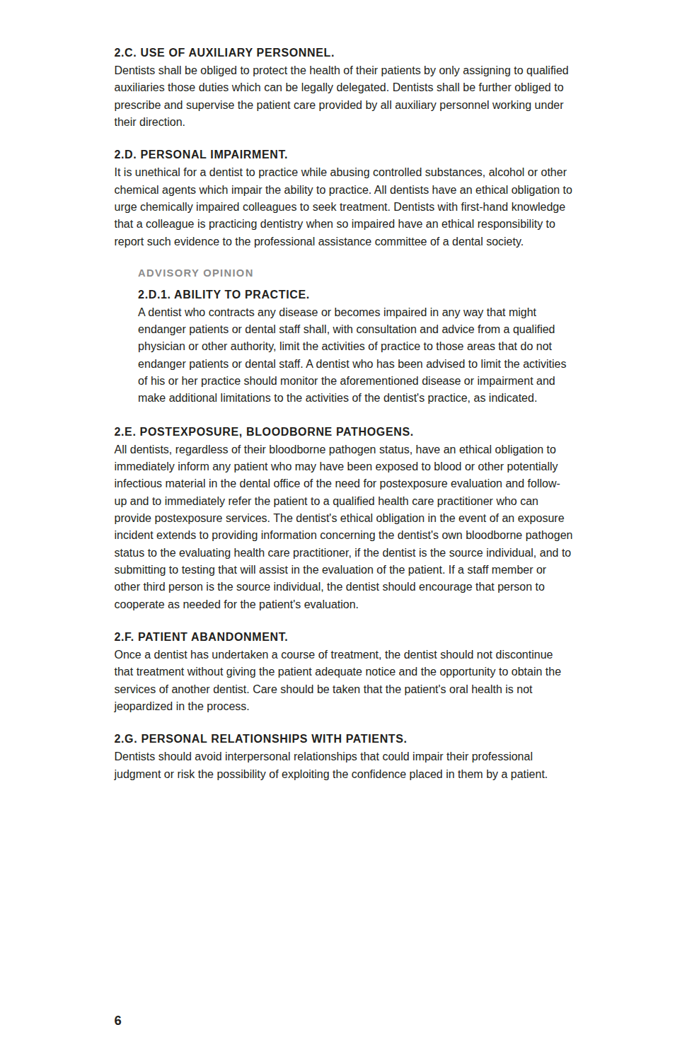2.C. Use of Auxiliary Personnel.
Dentists shall be obliged to protect the health of their patients by only assigning to qualified auxiliaries those duties which can be legally delegated. Dentists shall be further obliged to prescribe and supervise the patient care provided by all auxiliary personnel working under their direction.
2.D. Personal Impairment.
It is unethical for a dentist to practice while abusing controlled substances, alcohol or other chemical agents which impair the ability to practice. All dentists have an ethical obligation to urge chemically impaired colleagues to seek treatment. Dentists with first-hand knowledge that a colleague is practicing dentistry when so impaired have an ethical responsibility to report such evidence to the professional assistance committee of a dental society.
Advisory Opinion
2.D.1. Ability to Practice.
A dentist who contracts any disease or becomes impaired in any way that might endanger patients or dental staff shall, with consultation and advice from a qualified physician or other authority, limit the activities of practice to those areas that do not endanger patients or dental staff. A dentist who has been advised to limit the activities of his or her practice should monitor the aforementioned disease or impairment and make additional limitations to the activities of the dentist's practice, as indicated.
2.E. Postexposure, Bloodborne Pathogens.
All dentists, regardless of their bloodborne pathogen status, have an ethical obligation to immediately inform any patient who may have been exposed to blood or other potentially infectious material in the dental office of the need for postexposure evaluation and follow-up and to immediately refer the patient to a qualified health care practitioner who can provide postexposure services. The dentist's ethical obligation in the event of an exposure incident extends to providing information concerning the dentist's own bloodborne pathogen status to the evaluating health care practitioner, if the dentist is the source individual, and to submitting to testing that will assist in the evaluation of the patient. If a staff member or other third person is the source individual, the dentist should encourage that person to cooperate as needed for the patient's evaluation.
2.F. Patient Abandonment.
Once a dentist has undertaken a course of treatment, the dentist should not discontinue that treatment without giving the patient adequate notice and the opportunity to obtain the services of another dentist. Care should be taken that the patient's oral health is not jeopardized in the process.
2.G. Personal Relationships with Patients.
Dentists should avoid interpersonal relationships that could impair their professional judgment or risk the possibility of exploiting the confidence placed in them by a patient.
6